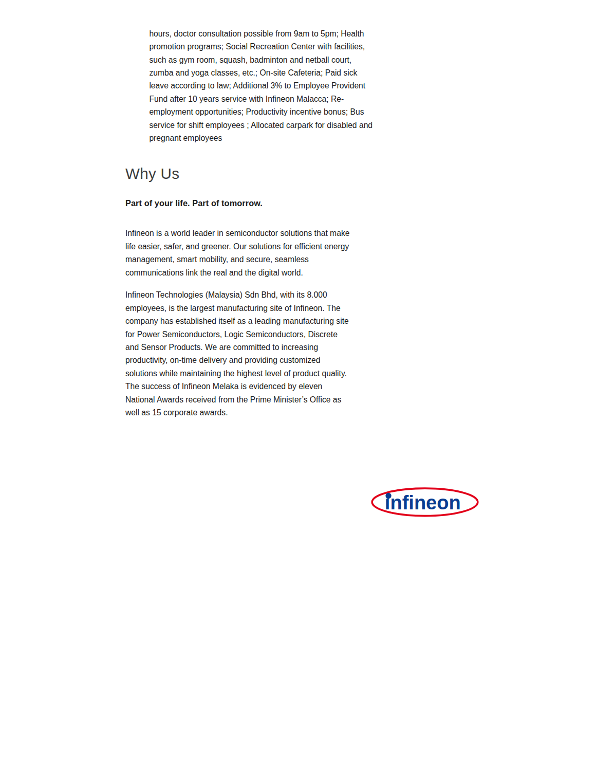hours, doctor consultation possible from 9am to 5pm; Health promotion programs; Social Recreation Center with facilities, such as gym room, squash, badminton and netball court, zumba and yoga classes, etc.; On-site Cafeteria; Paid sick leave according to law; Additional 3% to Employee Provident Fund after 10 years service with Infineon Malacca; Re-employment opportunities; Productivity incentive bonus; Bus service for shift employees ; Allocated carpark for disabled and pregnant employees
Why Us
Part of your life. Part of tomorrow.
Infineon is a world leader in semiconductor solutions that make life easier, safer, and greener. Our solutions for efficient energy management, smart mobility, and secure, seamless communications link the real and the digital world.
Infineon Technologies (Malaysia) Sdn Bhd, with its 8.000 employees, is the largest manufacturing site of Infineon. The company has established itself as a leading manufacturing site for Power Semiconductors, Logic Semiconductors, Discrete and Sensor Products. We are committed to increasing productivity, on-time delivery and providing customized solutions while maintaining the highest level of product quality. The success of Infineon Melaka is evidenced by eleven National Awards received from the Prime Minister’s Office as well as 15 corporate awards.
infineon